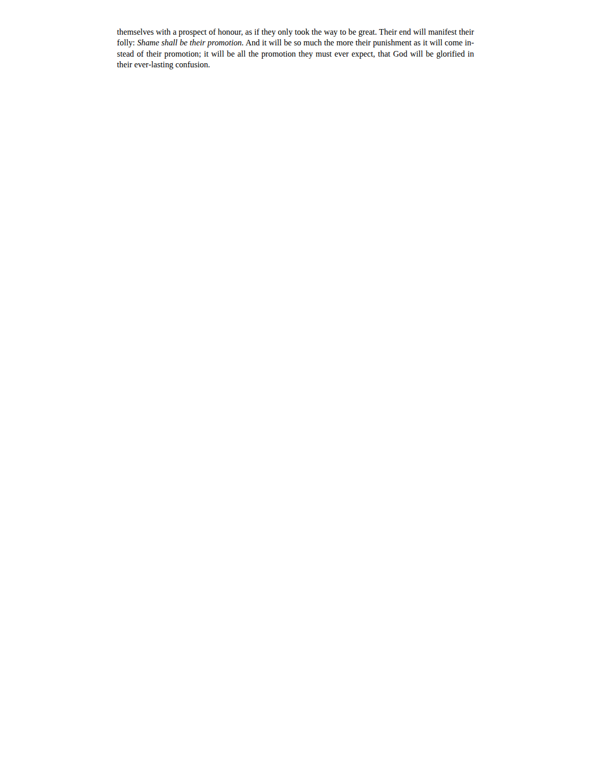themselves with a prospect of honour, as if they only took the way to be great. Their end will manifest their folly: Shame shall be their promotion. And it will be so much the more their punishment as it will come instead of their promotion; it will be all the promotion they must ever expect, that God will be glorified in their ever‑lasting confusion.